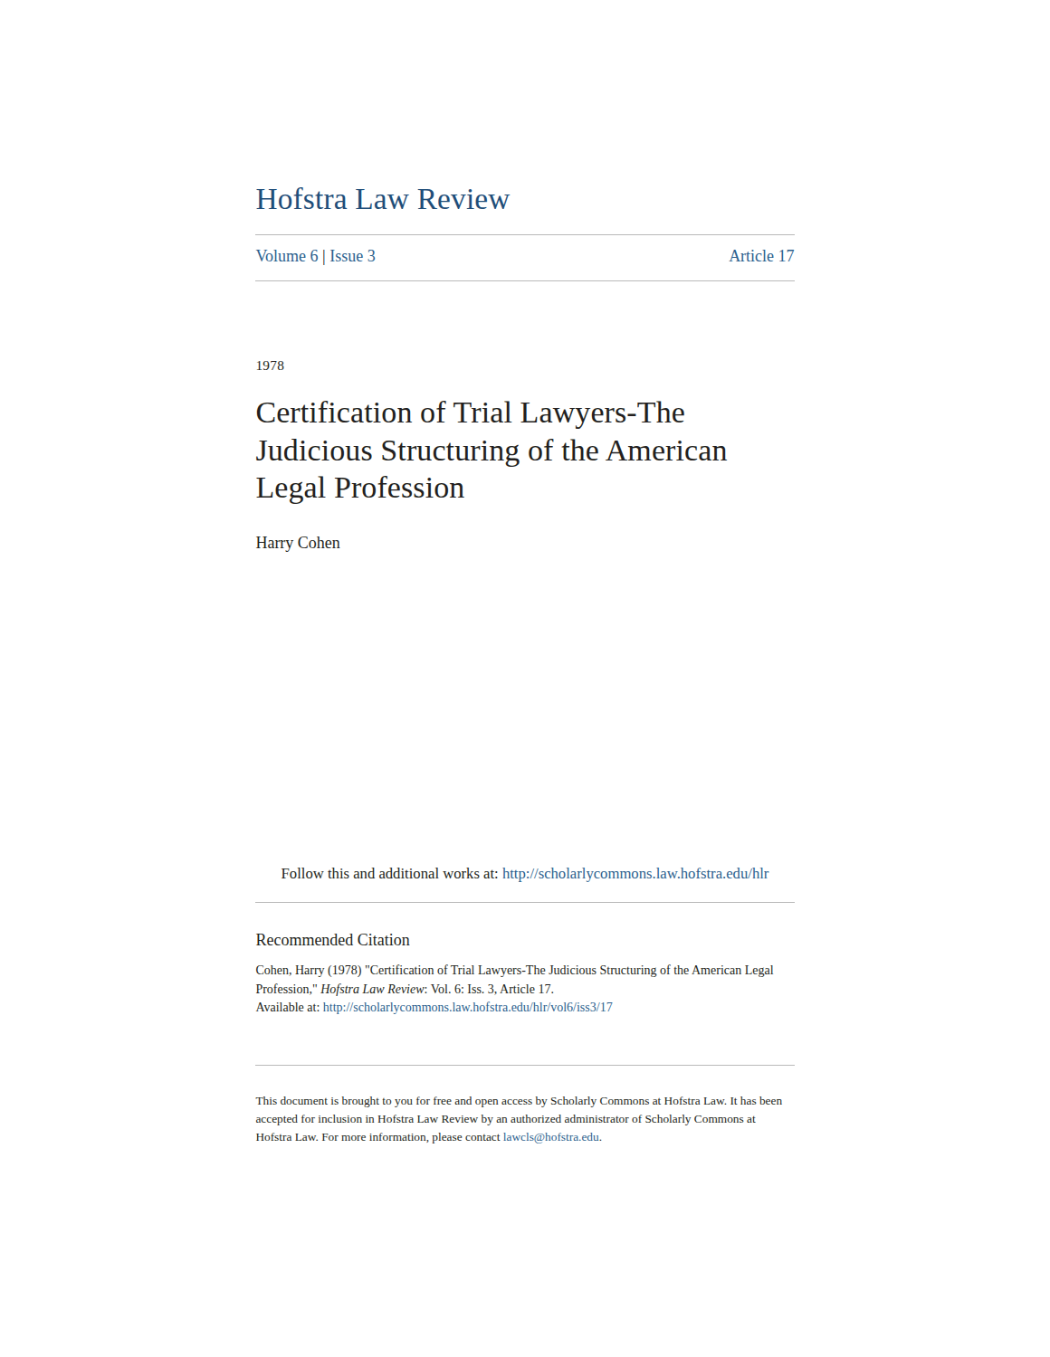Hofstra Law Review
Volume 6 | Issue 3 Article 17
1978
Certification of Trial Lawyers-The Judicious Structuring of the American Legal Profession
Harry Cohen
Follow this and additional works at: http://scholarlycommons.law.hofstra.edu/hlr
Recommended Citation
Cohen, Harry (1978) "Certification of Trial Lawyers-The Judicious Structuring of the American Legal Profession," Hofstra Law Review: Vol. 6: Iss. 3, Article 17.
Available at: http://scholarlycommons.law.hofstra.edu/hlr/vol6/iss3/17
This document is brought to you for free and open access by Scholarly Commons at Hofstra Law. It has been accepted for inclusion in Hofstra Law Review by an authorized administrator of Scholarly Commons at Hofstra Law. For more information, please contact lawcls@hofstra.edu.